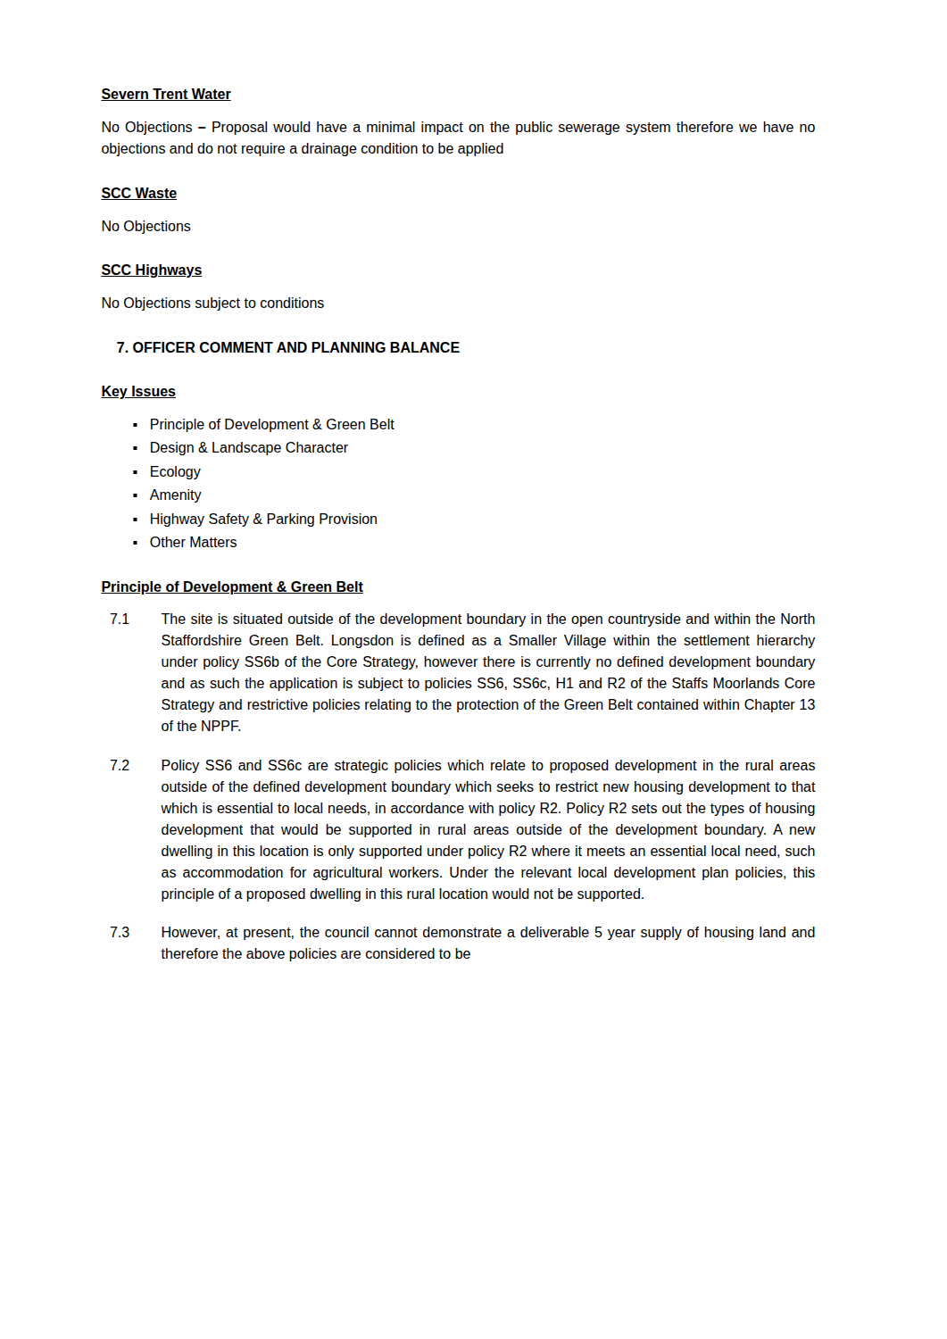Severn Trent Water
No Objections – Proposal would have a minimal impact on the public sewerage system therefore we have no objections and do not require a drainage condition to be applied
SCC Waste
No Objections
SCC Highways
No Objections subject to conditions
OFFICER COMMENT AND PLANNING BALANCE
Key Issues
Principle of Development & Green Belt
Design & Landscape Character
Ecology
Amenity
Highway Safety & Parking Provision
Other Matters
Principle of Development & Green Belt
7.1
The site is situated outside of the development boundary in the open countryside and within the North Staffordshire Green Belt. Longsdon is defined as a Smaller Village within the settlement hierarchy under policy SS6b of the Core Strategy, however there is currently no defined development boundary and as such the application is subject to policies SS6, SS6c, H1 and R2 of the Staffs Moorlands Core Strategy and restrictive policies relating to the protection of the Green Belt contained within Chapter 13 of the NPPF.
7.2
Policy SS6 and SS6c are strategic policies which relate to proposed development in the rural areas outside of the defined development boundary which seeks to restrict new housing development to that which is essential to local needs, in accordance with policy R2. Policy R2 sets out the types of housing development that would be supported in rural areas outside of the development boundary. A new dwelling in this location is only supported under policy R2 where it meets an essential local need, such as accommodation for agricultural workers. Under the relevant local development plan policies, this principle of a proposed dwelling in this rural location would not be supported.
7.3
However, at present, the council cannot demonstrate a deliverable 5 year supply of housing land and therefore the above policies are considered to be